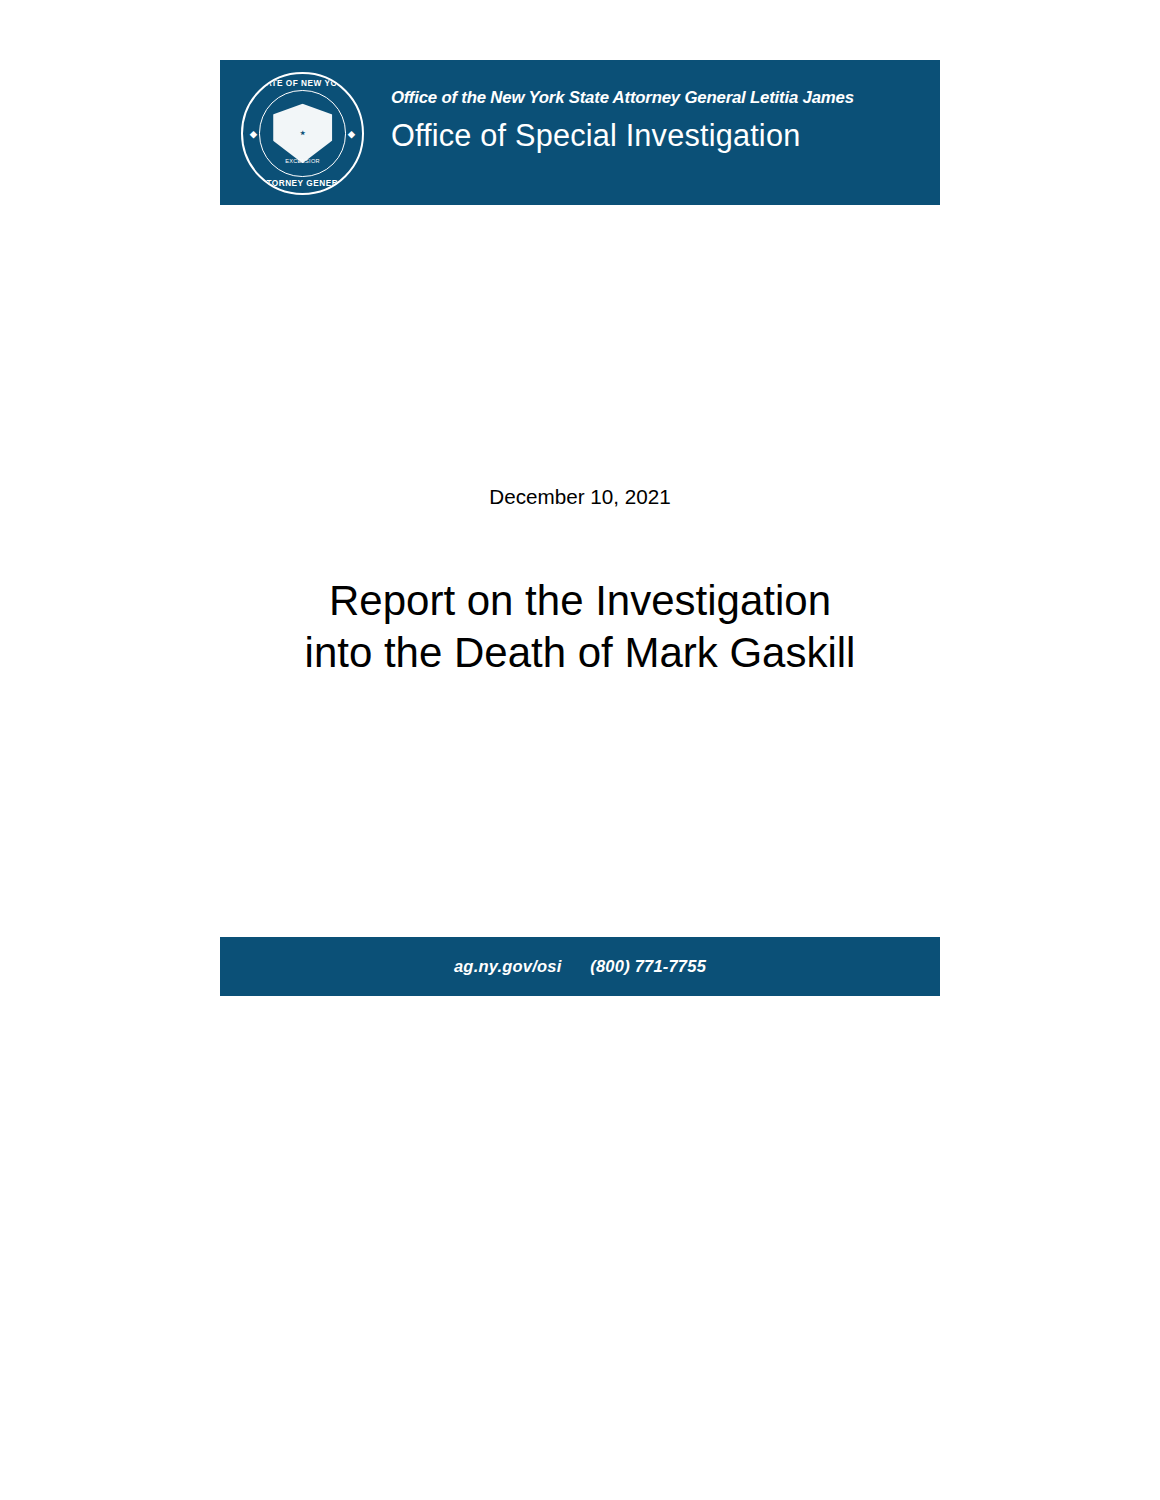STATE OF NEW YORK ATTORNEY GENERAL ◆ ◆
★
EXCELSIOR
Office of the New York State Attorney General Letitia James
Office of Special Investigation
December 10, 2021
Report on the Investigation
into the Death of Mark Gaskill
ag.ny.gov/osi (800) 771-7755